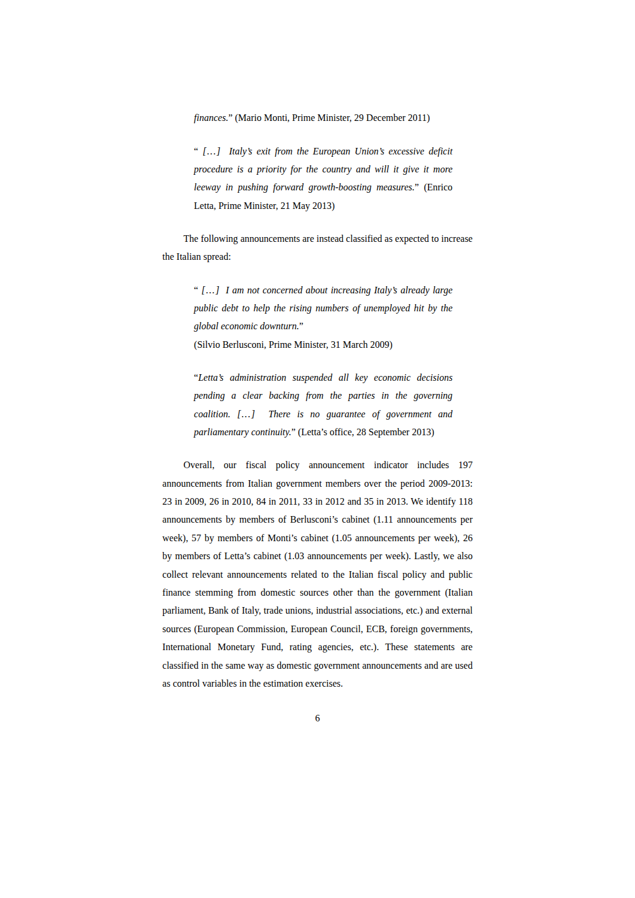finances.” (Mario Monti, Prime Minister, 29 December 2011)
“ [ . . . ] Italy’s exit from the European Union’s excessive deficit procedure is a priority for the country and will it give it more leeway in pushing forward growth-boosting measures.” (Enrico Letta, Prime Minister, 21 May 2013)
The following announcements are instead classified as expected to increase the Italian spread:
“ [ . . . ] I am not concerned about increasing Italy’s already large public debt to help the rising numbers of unemployed hit by the global economic downturn.”
(Silvio Berlusconi, Prime Minister, 31 March 2009)
“Letta’s administration suspended all key economic decisions pending a clear backing from the parties in the governing coalition. [ . . . ] There is no guarantee of government and parliamentary continuity.” (Letta’s office, 28 September 2013)
Overall, our fiscal policy announcement indicator includes 197 announcements from Italian government members over the period 2009-2013: 23 in 2009, 26 in 2010, 84 in 2011, 33 in 2012 and 35 in 2013. We identify 118 announcements by members of Berlusconi’s cabinet (1.11 announcements per week), 57 by members of Monti’s cabinet (1.05 announcements per week), 26 by members of Letta’s cabinet (1.03 announcements per week). Lastly, we also collect relevant announcements related to the Italian fiscal policy and public finance stemming from domestic sources other than the government (Italian parliament, Bank of Italy, trade unions, industrial associations, etc.) and external sources (European Commission, European Council, ECB, foreign governments, International Monetary Fund, rating agencies, etc.). These statements are classified in the same way as domestic government announcements and are used as control variables in the estimation exercises.
6